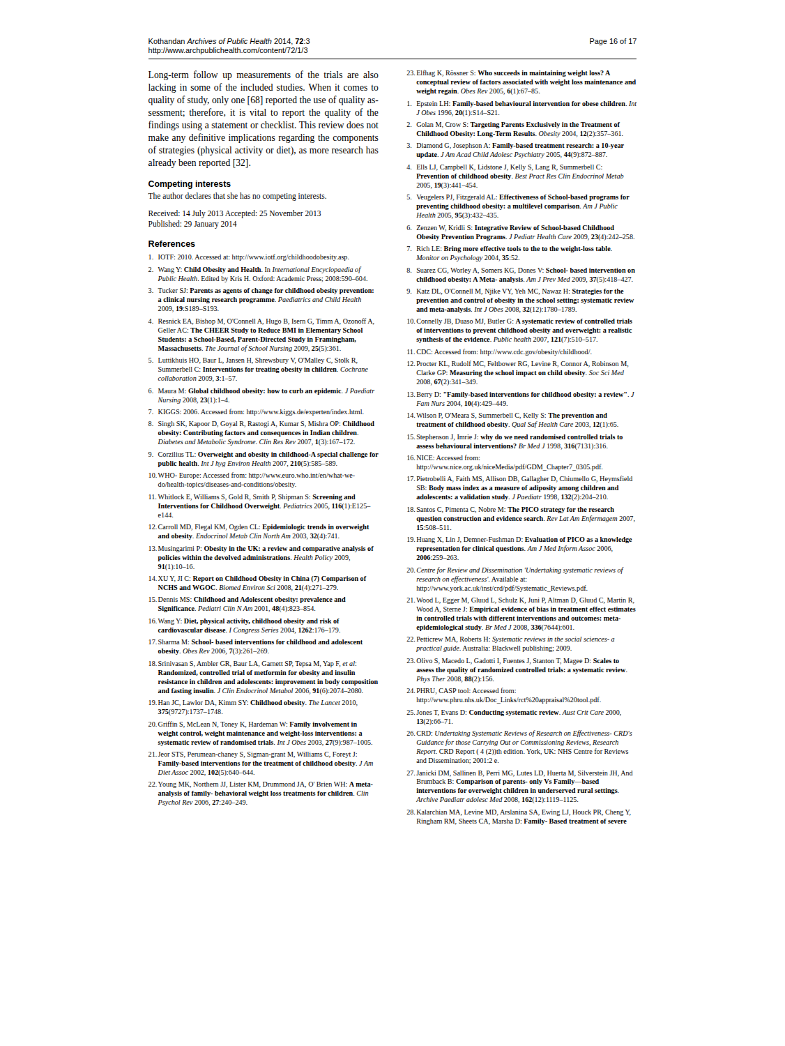Kothandan Archives of Public Health 2014, 72:3
http://www.archpublichealth.com/content/72/1/3
Page 16 of 17
Long-term follow up measurements of the trials are also lacking in some of the included studies. When it comes to quality of study, only one [68] reported the use of quality assessment; therefore, it is vital to report the quality of the findings using a statement or checklist. This review does not make any definitive implications regarding the components of strategies (physical activity or diet), as more research has already been reported [32].
Competing interests
The author declares that she has no competing interests.
Received: 14 July 2013 Accepted: 25 November 2013
Published: 29 January 2014
References
IOTF: 2010. Accessed at: http://www.iotf.org/childhoodobesity.asp.
Wang Y: Child Obesity and Health. In International Encyclopaedia of Public Health. Edited by Kris H. Oxford: Academic Press; 2008:590–604.
Tucker SJ: Parents as agents of change for childhood obesity prevention: a clinical nursing research programme. Paediatrics and Child Health 2009, 19:S189–S193.
Resnick EA, Bishop M, O'Connell A, Hugo B, Isern G, Timm A, Ozonoff A, Geller AC: The CHEER Study to Reduce BMI in Elementary School Students: a School-Based, Parent-Directed Study in Framingham, Massachusetts. The Journal of School Nursing 2009, 25(5):361.
Luttikhuis HO, Baur L, Jansen H, Shrewsbury V, O'Malley C, Stolk R, Summerbell C: Interventions for treating obesity in children. Cochrane collaboration 2009, 3:1–57.
Maura M: Global childhood obesity: how to curb an epidemic. J Paediatr Nursing 2008, 23(1):1–4.
KIGGS: 2006. Accessed from: http://www.kiggs.de/experten/index.html.
Singh SK, Kapoor D, Goyal R, Rastogi A, Kumar S, Mishra OP: Childhood obesity: Contributing factors and consequences in Indian children. Diabetes and Metabolic Syndrome. Clin Res Rev 2007, 1(3):167–172.
Corzilius TL: Overweight and obesity in childhood-A special challenge for public health. Int J hyg Environ Health 2007, 210(5):585–589.
WHO- Europe: Accessed from: http://www.euro.who.int/en/what-we-do/health-topics/diseases-and-conditions/obesity.
Whitlock E, Williams S, Gold R, Smith P, Shipman S: Screening and Interventions for Childhood Overweight. Pediatrics 2005, 116(1):E125–e144.
Carroll MD, Flegal KM, Ogden CL: Epidemiologic trends in overweight and obesity. Endocrinol Metab Clin North Am 2003, 32(4):741.
Musingarimi P: Obesity in the UK: a review and comparative analysis of policies within the devolved administrations. Health Policy 2009, 91(1):10–16.
XU Y, JI C: Report on Childhood Obesity in China (7) Comparison of NCHS and WGOC. Biomed Environ Sci 2008, 21(4):271–279.
Dennis MS: Childhood and Adolescent obesity: prevalence and Significance. Pediatri Clin N Am 2001, 48(4):823–854.
Wang Y: Diet, physical activity, childhood obesity and risk of cardiovascular disease. I Congress Series 2004, 1262:176–179.
Sharma M: School- based interventions for childhood and adolescent obesity. Obes Rev 2006, 7(3):261–269.
Srinivasan S, Ambler GR, Baur LA, Garnett SP, Tepsa M, Yap F, et al: Randomized, controlled trial of metformin for obesity and insulin resistance in children and adolescents: improvement in body composition and fasting insulin. J Clin Endocrinol Metabol 2006, 91(6):2074–2080.
Han JC, Lawlor DA, Kimm SY: Childhood obesity. The Lancet 2010, 375(9727):1737–1748.
Griffin S, McLean N, Toney K, Hardeman W: Family involvement in weight control, weight maintenance and weight-loss interventions: a systematic review of randomised trials. Int J Obes 2003, 27(9):987–1005.
Jeor STS, Perumean-chaney S, Sigman-grant M, Williams C, Foreyt J: Family-based interventions for the treatment of childhood obesity. J Am Diet Assoc 2002, 102(5):640–644.
Young MK, Northern JJ, Lister KM, Drummond JA, O' Brien WH: A meta- analysis of family- behavioral weight loss treatments for children. Clin Psychol Rev 2006, 27:240–249.
Elfhag K, Rössner S: Who succeeds in maintaining weight loss? A conceptual review of factors associated with weight loss maintenance and weight regain. Obes Rev 2005, 6(1):67–85.
Epstein LH: Family-based behavioural intervention for obese children. Int J Obes 1996, 20(1):S14–S21.
Golan M, Crow S: Targeting Parents Exclusively in the Treatment of Childhood Obesity: Long-Term Results. Obesity 2004, 12(2):357–361.
Diamond G, Josephson A: Family-based treatment research: a 10-year update. J Am Acad Child Adolesc Psychiatry 2005, 44(9):872–887.
Ells LJ, Campbell K, Lidstone J, Kelly S, Lang R, Summerbell C: Prevention of childhood obesity. Best Pract Res Clin Endocrinol Metab 2005, 19(3):441–454.
Veugelers PJ, Fitzgerald AL: Effectiveness of School-based programs for preventing childhood obesity: a multilevel comparison. Am J Public Health 2005, 95(3):432–435.
Zenzen W, Kridli S: Integrative Review of School-based Childhood Obesity Prevention Programs. J Pediatr Health Care 2009, 23(4):242–258.
Rich LE: Bring more effective tools to the to the weight-loss table. Monitor on Psychology 2004, 35:52.
Suarez CG, Worley A, Somers KG, Dones V: School- based intervention on childhood obesity: A Meta- analysis. Am J Prev Med 2009, 37(5):418–427.
Katz DL, O'Connell M, Njike VY, Yeh MC, Nawaz H: Strategies for the prevention and control of obesity in the school setting: systematic review and meta-analysis. Int J Obes 2008, 32(12):1780–1789.
Connelly JB, Duaso MJ, Butler G: A systematic review of controlled trials of interventions to prevent childhood obesity and overweight: a realistic synthesis of the evidence. Public health 2007, 121(7):510–517.
CDC: Accessed from: http://www.cdc.gov/obesity/childhood/.
Procter KL, Rudolf MC, Feltbower RG, Levine R, Connor A, Robinson M, Clarke GP: Measuring the school impact on child obesity. Soc Sci Med 2008, 67(2):341–349.
Berry D: "Family-based interventions for childhood obesity: a review". J Fam Nurs 2004, 10(4):429–449.
Wilson P, O'Meara S, Summerbell C, Kelly S: The prevention and treatment of childhood obesity. Qual Saf Health Care 2003, 12(1):65.
Stephenson J, Imrie J: why do we need randomised controlled trials to assess behavioural interventions? Br Med J 1998, 316(7131):316.
NICE: Accessed from: http://www.nice.org.uk/niceMedia/pdf/GDM_Chapter7_0305.pdf.
Pietrobelli A, Faith MS, Allison DB, Gallagher D, Chiumello G, Heymsfield SB: Body mass index as a measure of adiposity among children and adolescents: a validation study. J Paediatr 1998, 132(2):204–210.
Santos C, Pimenta C, Nobre M: The PICO strategy for the research question construction and evidence search. Rev Lat Am Enfermagem 2007, 15:508–511.
Huang X, Lin J, Demner-Fushman D: Evaluation of PICO as a knowledge representation for clinical questions. Am J Med Inform Assoc 2006, 2006:259–263.
Centre for Review and Dissemination 'Undertaking systematic reviews of research on effectiveness'. Available at: http://www.york.ac.uk/inst/crd/pdf/Systematic_Reviews.pdf.
Wood L, Egger M, Gluud L, Schulz K, Juni P, Altman D, Gluud C, Martin R, Wood A, Sterne J: Empirical evidence of bias in treatment effect estimates in controlled trials with different interventions and outcomes: meta- epidemiological study. Br Med J 2008, 336(7644):601.
Petticrew MA, Roberts H: Systematic reviews in the social sciences- a practical guide. Australia: Blackwell publishing; 2009.
Olivo S, Macedo L, Gadotti I, Fuentes J, Stanton T, Magee D: Scales to assess the quality of randomized controlled trials: a systematic review. Phys Ther 2008, 88(2):156.
PHRU, CASP tool: Accessed from: http://www.phru.nhs.uk/Doc_Links/rct%20appraisal%20tool.pdf.
Jones T, Evans D: Conducting systematic review. Aust Crit Care 2000, 13(2):66–71.
CRD: Undertaking Systematic Reviews of Research on Effectiveness- CRD's Guidance for those Carrying Out or Commissioning Reviews, Research Report. CRD Report ( 4 (2))th edition. York, UK: NHS Centre for Reviews and Dissemination; 2001:2 e.
Janicki DM, Sallinen B, Perri MG, Lutes LD, Huerta M, Silverstein JH, And Brumback B: Comparison of parents- only Vs Family—based interventions for overweight children in underserved rural settings. Archive Paediatr adolesc Med 2008, 162(12):1119–1125.
Kalarchian MA, Levine MD, Arslanina SA, Ewing LJ, Houck PR, Cheng Y, Ringham RM, Sheets CA, Marsha D: Family- Based treatment of severe